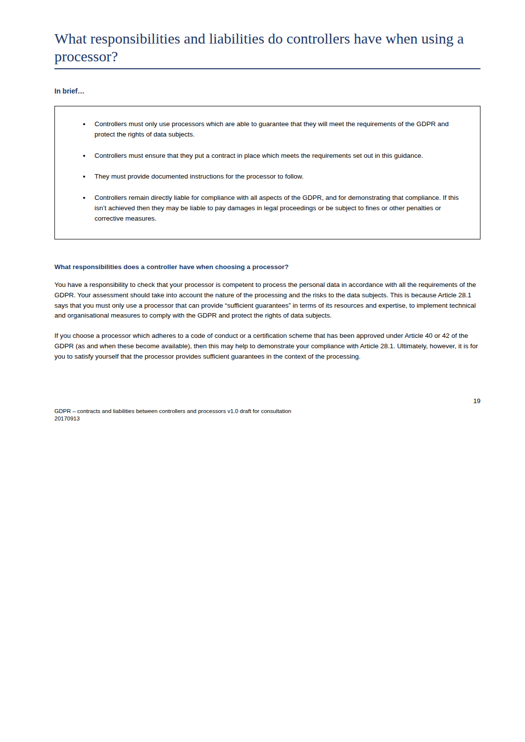What responsibilities and liabilities do controllers have when using a processor?
In brief…
Controllers must only use processors which are able to guarantee that they will meet the requirements of the GDPR and protect the rights of data subjects.
Controllers must ensure that they put a contract in place which meets the requirements set out in this guidance.
They must provide documented instructions for the processor to follow.
Controllers remain directly liable for compliance with all aspects of the GDPR, and for demonstrating that compliance. If this isn’t achieved then they may be liable to pay damages in legal proceedings or be subject to fines or other penalties or corrective measures.
What responsibilities does a controller have when choosing a processor?
You have a responsibility to check that your processor is competent to process the personal data in accordance with all the requirements of the GDPR. Your assessment should take into account the nature of the processing and the risks to the data subjects. This is because Article 28.1 says that you must only use a processor that can provide “sufficient guarantees” in terms of its resources and expertise, to implement technical and organisational measures to comply with the GDPR and protect the rights of data subjects.
If you choose a processor which adheres to a code of conduct or a certification scheme that has been approved under Article 40 or 42 of the GDPR (as and when these become available), then this may help to demonstrate your compliance with Article 28.1. Ultimately, however, it is for you to satisfy yourself that the processor provides sufficient guarantees in the context of the processing.
19
GDPR – contracts and liabilities between controllers and processors v1.0 draft for consultation
20170913